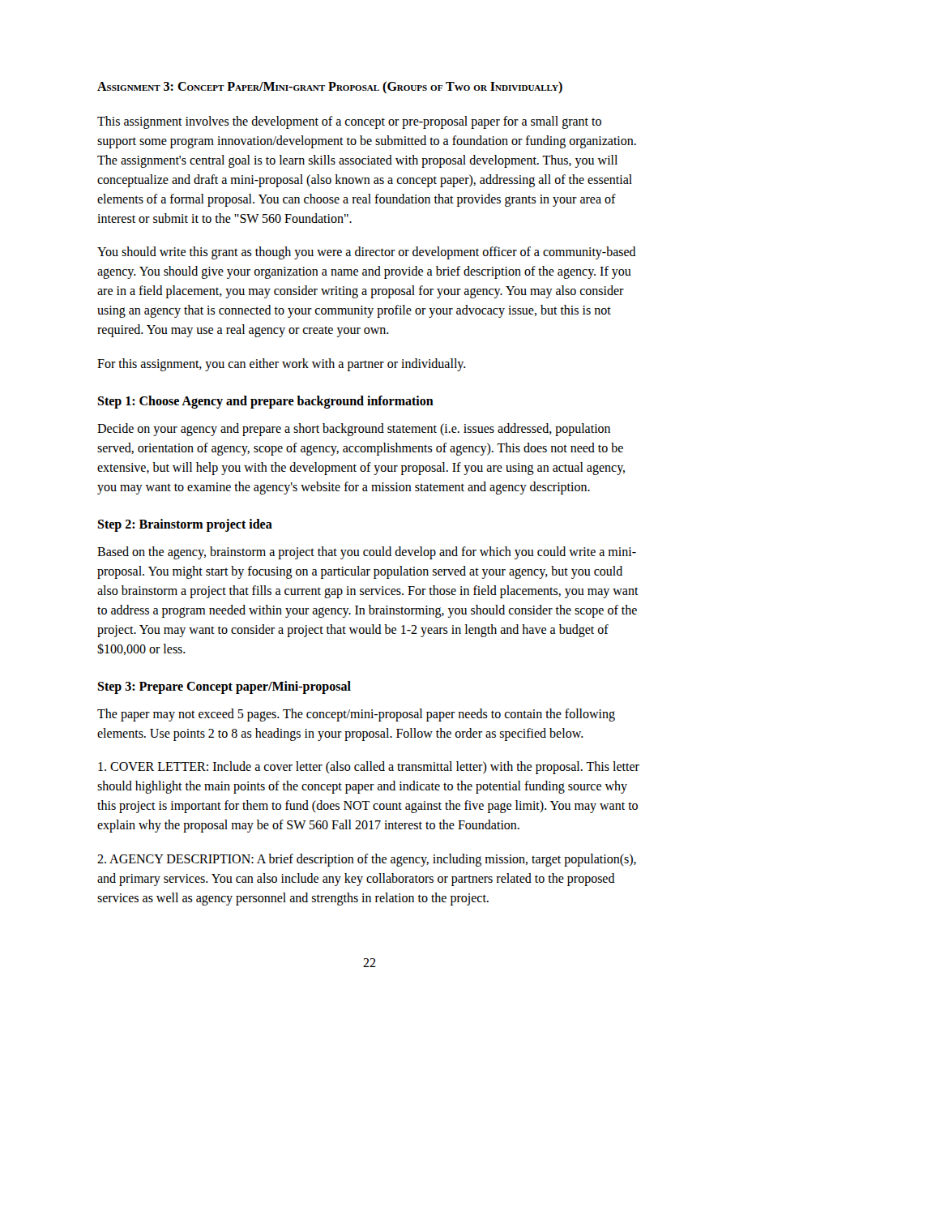Assignment 3: Concept Paper/Mini-grant Proposal (Groups of Two or Individually)
This assignment involves the development of a concept or pre-proposal paper for a small grant to support some program innovation/development to be submitted to a foundation or funding organization. The assignment's central goal is to learn skills associated with proposal development. Thus, you will conceptualize and draft a mini-proposal (also known as a concept paper), addressing all of the essential elements of a formal proposal. You can choose a real foundation that provides grants in your area of interest or submit it to the "SW 560 Foundation".
You should write this grant as though you were a director or development officer of a community-based agency. You should give your organization a name and provide a brief description of the agency. If you are in a field placement, you may consider writing a proposal for your agency. You may also consider using an agency that is connected to your community profile or your advocacy issue, but this is not required. You may use a real agency or create your own.
For this assignment, you can either work with a partner or individually.
Step 1: Choose Agency and prepare background information
Decide on your agency and prepare a short background statement (i.e. issues addressed, population served, orientation of agency, scope of agency, accomplishments of agency). This does not need to be extensive, but will help you with the development of your proposal. If you are using an actual agency, you may want to examine the agency's website for a mission statement and agency description.
Step 2: Brainstorm project idea
Based on the agency, brainstorm a project that you could develop and for which you could write a mini-proposal. You might start by focusing on a particular population served at your agency, but you could also brainstorm a project that fills a current gap in services. For those in field placements, you may want to address a program needed within your agency. In brainstorming, you should consider the scope of the project. You may want to consider a project that would be 1-2 years in length and have a budget of $100,000 or less.
Step 3: Prepare Concept paper/Mini-proposal
The paper may not exceed 5 pages. The concept/mini-proposal paper needs to contain the following elements. Use points 2 to 8 as headings in your proposal. Follow the order as specified below.
1. COVER LETTER: Include a cover letter (also called a transmittal letter) with the proposal. This letter should highlight the main points of the concept paper and indicate to the potential funding source why this project is important for them to fund (does NOT count against the five page limit). You may want to explain why the proposal may be of SW 560 Fall 2017 interest to the Foundation.
2. AGENCY DESCRIPTION: A brief description of the agency, including mission, target population(s), and primary services. You can also include any key collaborators or partners related to the proposed services as well as agency personnel and strengths in relation to the project.
22